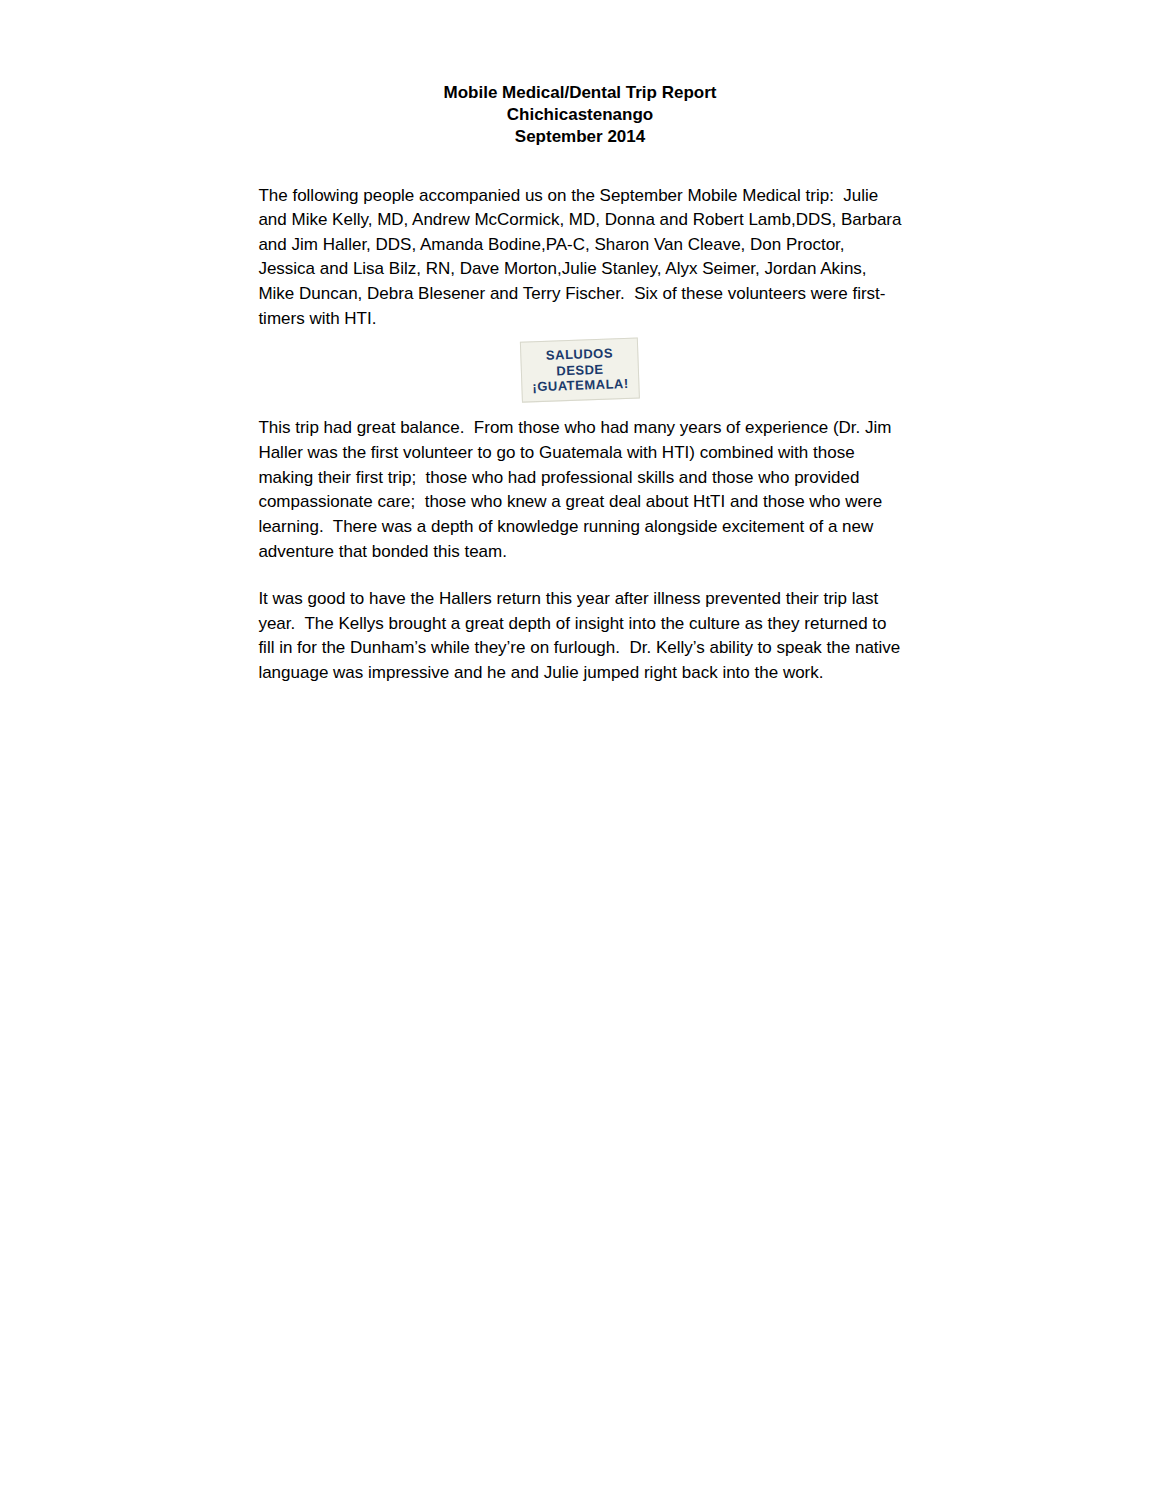Mobile Medical/Dental Trip Report Chichicastenango September 2014
The following people accompanied us on the September Mobile Medical trip: Julie and Mike Kelly, MD, Andrew McCormick, MD, Donna and Robert Lamb,DDS, Barbara and Jim Haller, DDS, Amanda Bodine,PA-C, Sharon Van Cleave, Don Proctor, Jessica and Lisa Bilz, RN, Dave Morton,Julie Stanley, Alyx Seimer, Jordan Akins, Mike Duncan, Debra Blesener and Terry Fischer. Six of these volunteers were first-timers with HTI.
SALUDOS
DESDE
¡GUATEMALA! Team photo, Chichicastenango, September 2014
This trip had great balance. From those who had many years of experience (Dr. Jim Haller was the first volunteer to go to Guatemala with HTI) combined with those making their first trip; those who had professional skills and those who provided compassionate care; those who knew a great deal about HtTI and those who were learning. There was a depth of knowledge running alongside excitement of a new adventure that bonded this team.
It was good to have the Hallers return this year after illness prevented their trip last year. The Kellys brought a great depth of insight into the culture as they returned to fill in for the Dunham’s while they’re on furlough. Dr. Kelly’s ability to speak the native language was impressive and he and Julie jumped right back into the work.